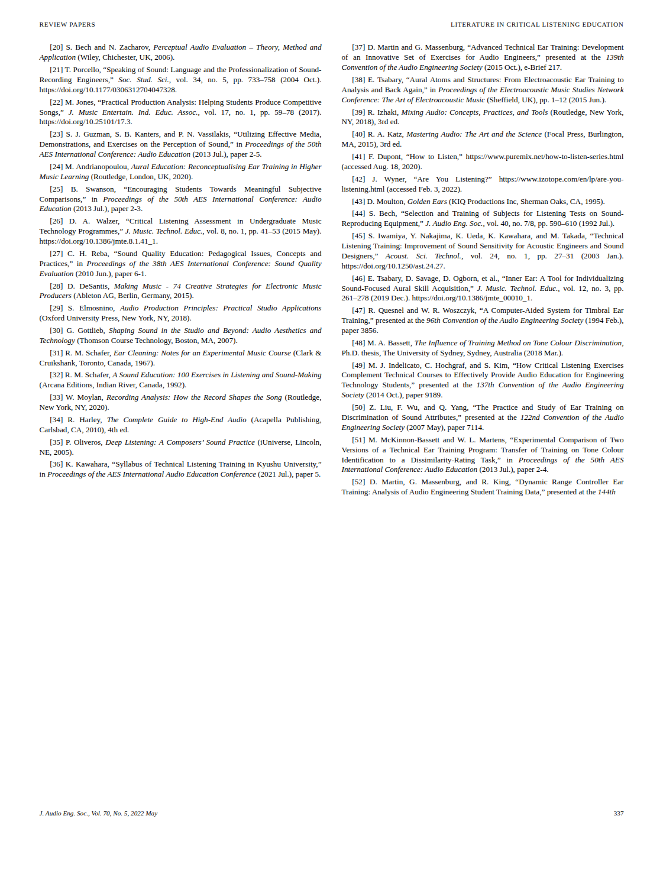Review Papers
Literature in Critical Listening Education
[20] S. Bech and N. Zacharov, Perceptual Audio Evaluation – Theory, Method and Application (Wiley, Chichester, UK, 2006).
[21] T. Porcello, “Speaking of Sound: Language and the Professionalization of Sound-Recording Engineers,” Soc. Stud. Sci., vol. 34, no. 5, pp. 733–758 (2004 Oct.). https://doi.org/10.1177/0306312704047328.
[22] M. Jones, “Practical Production Analysis: Helping Students Produce Competitive Songs,” J. Music Entertain. Ind. Educ. Assoc., vol. 17, no. 1, pp. 59–78 (2017). https://doi.org/10.25101/17.3.
[23] S. J. Guzman, S. B. Kanters, and P. N. Vassilakis, “Utilizing Effective Media, Demonstrations, and Exercises on the Perception of Sound,” in Proceedings of the 50th AES International Conference: Audio Education (2013 Jul.), paper 2-5.
[24] M. Andrianopoulou, Aural Education: Reconceptualising Ear Training in Higher Music Learning (Routledge, London, UK, 2020).
[25] B. Swanson, “Encouraging Students Towards Meaningful Subjective Comparisons,” in Proceedings of the 50th AES International Conference: Audio Education (2013 Jul.), paper 2-3.
[26] D. A. Walzer, “Critical Listening Assessment in Undergraduate Music Technology Programmes,” J. Music. Technol. Educ., vol. 8, no. 1, pp. 41–53 (2015 May). https://doi.org/10.1386/jmte.8.1.41_1.
[27] C. H. Reba, “Sound Quality Education: Pedagogical Issues, Concepts and Practices,” in Proceedings of the 38th AES International Conference: Sound Quality Evaluation (2010 Jun.), paper 6-1.
[28] D. DeSantis, Making Music - 74 Creative Strategies for Electronic Music Producers (Ableton AG, Berlin, Germany, 2015).
[29] S. Elmosnino, Audio Production Principles: Practical Studio Applications (Oxford University Press, New York, NY, 2018).
[30] G. Gottlieb, Shaping Sound in the Studio and Beyond: Audio Aesthetics and Technology (Thomson Course Technology, Boston, MA, 2007).
[31] R. M. Schafer, Ear Cleaning: Notes for an Experimental Music Course (Clark & Cruikshank, Toronto, Canada, 1967).
[32] R. M. Schafer, A Sound Education: 100 Exercises in Listening and Sound-Making (Arcana Editions, Indian River, Canada, 1992).
[33] W. Moylan, Recording Analysis: How the Record Shapes the Song (Routledge, New York, NY, 2020).
[34] R. Harley, The Complete Guide to High-End Audio (Acapella Publishing, Carlsbad, CA, 2010), 4th ed.
[35] P. Oliveros, Deep Listening: A Composers’ Sound Practice (iUniverse, Lincoln, NE, 2005).
[36] K. Kawahara, “Syllabus of Technical Listening Training in Kyushu University,” in Proceedings of the AES International Audio Education Conference (2021 Jul.), paper 5.
[37] D. Martin and G. Massenburg, “Advanced Technical Ear Training: Development of an Innovative Set of Exercises for Audio Engineers,” presented at the 139th Convention of the Audio Engineering Society (2015 Oct.), e-Brief 217.
[38] E. Tsabary, “Aural Atoms and Structures: From Electroacoustic Ear Training to Analysis and Back Again,” in Proceedings of the Electroacoustic Music Studies Network Conference: The Art of Electroacoustic Music (Sheffield, UK), pp. 1–12 (2015 Jun.).
[39] R. Izhaki, Mixing Audio: Concepts, Practices, and Tools (Routledge, New York, NY, 2018), 3rd ed.
[40] R. A. Katz, Mastering Audio: The Art and the Science (Focal Press, Burlington, MA, 2015), 3rd ed.
[41] F. Dupont, “How to Listen,” https://www.puremix.net/how-to-listen-series.html (accessed Aug. 18, 2020).
[42] J. Wyner, “Are You Listening?” https://www.izotope.com/en/lp/are-you-listening.html (accessed Feb. 3, 2022).
[43] D. Moulton, Golden Ears (KIQ Productions Inc, Sherman Oaks, CA, 1995).
[44] S. Bech, “Selection and Training of Subjects for Listening Tests on Sound-Reproducing Equipment,” J. Audio Eng. Soc., vol. 40, no. 7/8, pp. 590–610 (1992 Jul.).
[45] S. Iwamiya, Y. Nakajima, K. Ueda, K. Kawahara, and M. Takada, “Technical Listening Training: Improvement of Sound Sensitivity for Acoustic Engineers and Sound Designers,” Acoust. Sci. Technol., vol. 24, no. 1, pp. 27–31 (2003 Jan.). https://doi.org/10.1250/ast.24.27.
[46] E. Tsabary, D. Savage, D. Ogborn, et al., “Inner Ear: A Tool for Individualizing Sound-Focused Aural Skill Acquisition,” J. Music. Technol. Educ., vol. 12, no. 3, pp. 261–278 (2019 Dec.). https://doi.org/10.1386/jmte_00010_1.
[47] R. Quesnel and W. R. Woszczyk, “A Computer-Aided System for Timbral Ear Training,” presented at the 96th Convention of the Audio Engineering Society (1994 Feb.), paper 3856.
[48] M. A. Bassett, The Influence of Training Method on Tone Colour Discrimination, Ph.D. thesis, The University of Sydney, Sydney, Australia (2018 Mar.).
[49] M. J. Indelicato, C. Hochgraf, and S. Kim, “How Critical Listening Exercises Complement Technical Courses to Effectively Provide Audio Education for Engineering Technology Students,” presented at the 137th Convention of the Audio Engineering Society (2014 Oct.), paper 9189.
[50] Z. Liu, F. Wu, and Q. Yang, “The Practice and Study of Ear Training on Discrimination of Sound Attributes,” presented at the 122nd Convention of the Audio Engineering Society (2007 May), paper 7114.
[51] M. McKinnon-Bassett and W. L. Martens, “Experimental Comparison of Two Versions of a Technical Ear Training Program: Transfer of Training on Tone Colour Identification to a Dissimilarity-Rating Task,” in Proceedings of the 50th AES International Conference: Audio Education (2013 Jul.), paper 2-4.
[52] D. Martin, G. Massenburg, and R. King, “Dynamic Range Controller Ear Training: Analysis of Audio Engineering Student Training Data,” presented at the 144th
J. Audio Eng. Soc., Vol. 70, No. 5, 2022 May
337